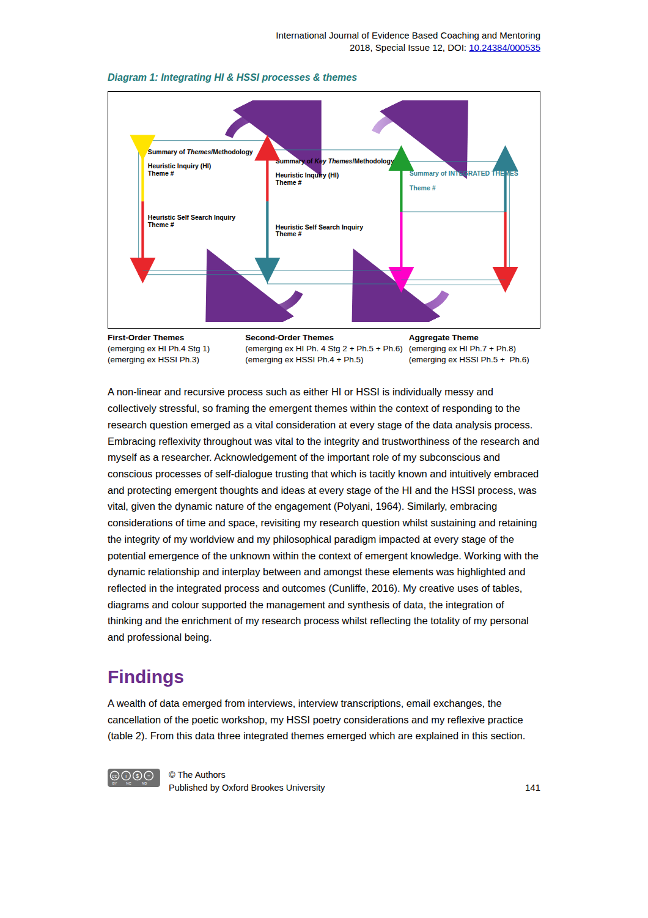International Journal of Evidence Based Coaching and Mentoring
2018, Special Issue 12, DOI: 10.24384/000535
Diagram 1: Integrating HI & HSSI processes & themes
Summary of Themes/Methodology Heuristic Inquiry (HI) Theme # Heuristic Self Search Inquiry Theme # Summary of Key Themes/Methodology Heuristic Inquiry (HI) Theme # Heuristic Self Search Inquiry Theme # Summary of INTEGRATED THEMES Theme #
First-Order Themes
(emerging ex HI Ph.4 Stg 1)
(emerging ex HSSI Ph.3)
Second-Order Themes
(emerging ex HI Ph. 4 Stg 2 + Ph.5 + Ph.6)
(emerging ex HSSI Ph.4 + Ph.5)
Aggregate Theme
(emerging ex HI Ph.7 + Ph.8)
(emerging ex HSSI Ph.5 + Ph.6)
A non-linear and recursive process such as either HI or HSSI is individually messy and collectively stressful, so framing the emergent themes within the context of responding to the research question emerged as a vital consideration at every stage of the data analysis process. Embracing reflexivity throughout was vital to the integrity and trustworthiness of the research and myself as a researcher. Acknowledgement of the important role of my subconscious and conscious processes of self-dialogue trusting that which is tacitly known and intuitively embraced and protecting emergent thoughts and ideas at every stage of the HI and the HSSI process, was vital, given the dynamic nature of the engagement (Polyani, 1964). Similarly, embracing considerations of time and space, revisiting my research question whilst sustaining and retaining the integrity of my worldview and my philosophical paradigm impacted at every stage of the potential emergence of the unknown within the context of emergent knowledge. Working with the dynamic relationship and interplay between and amongst these elements was highlighted and reflected in the integrated process and outcomes (Cunliffe, 2016). My creative uses of tables, diagrams and colour supported the management and synthesis of data, the integration of thinking and the enrichment of my research process whilst reflecting the totality of my personal and professional being.
Findings
A wealth of data emerged from interviews, interview transcriptions, email exchanges, the cancellation of the poetic workshop, my HSSI poetry considerations and my reflexive practice (table 2). From this data three integrated themes emerged which are explained in this section.
cc i $ = BY NC ND
© The Authors
Published by Oxford Brookes University
141